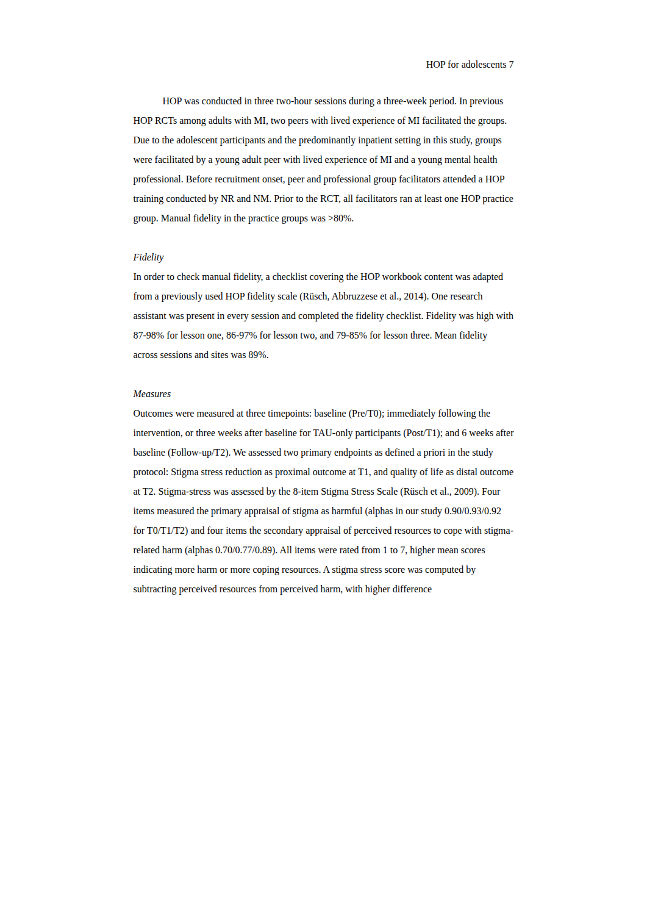HOP for adolescents 7
HOP was conducted in three two-hour sessions during a three-week period. In previous HOP RCTs among adults with MI, two peers with lived experience of MI facilitated the groups. Due to the adolescent participants and the predominantly inpatient setting in this study, groups were facilitated by a young adult peer with lived experience of MI and a young mental health professional. Before recruitment onset, peer and professional group facilitators attended a HOP training conducted by NR and NM. Prior to the RCT, all facilitators ran at least one HOP practice group. Manual fidelity in the practice groups was >80%.
Fidelity
In order to check manual fidelity, a checklist covering the HOP workbook content was adapted from a previously used HOP fidelity scale (Rüsch, Abbruzzese et al., 2014). One research assistant was present in every session and completed the fidelity checklist. Fidelity was high with 87-98% for lesson one, 86-97% for lesson two, and 79-85% for lesson three. Mean fidelity across sessions and sites was 89%.
Measures
Outcomes were measured at three timepoints: baseline (Pre/T0); immediately following the intervention, or three weeks after baseline for TAU-only participants (Post/T1); and 6 weeks after baseline (Follow-up/T2). We assessed two primary endpoints as defined a priori in the study protocol: Stigma stress reduction as proximal outcome at T1, and quality of life as distal outcome at T2. Stigma-stress was assessed by the 8-item Stigma Stress Scale (Rüsch et al., 2009). Four items measured the primary appraisal of stigma as harmful (alphas in our study 0.90/0.93/0.92 for T0/T1/T2) and four items the secondary appraisal of perceived resources to cope with stigma-related harm (alphas 0.70/0.77/0.89). All items were rated from 1 to 7, higher mean scores indicating more harm or more coping resources. A stigma stress score was computed by subtracting perceived resources from perceived harm, with higher difference